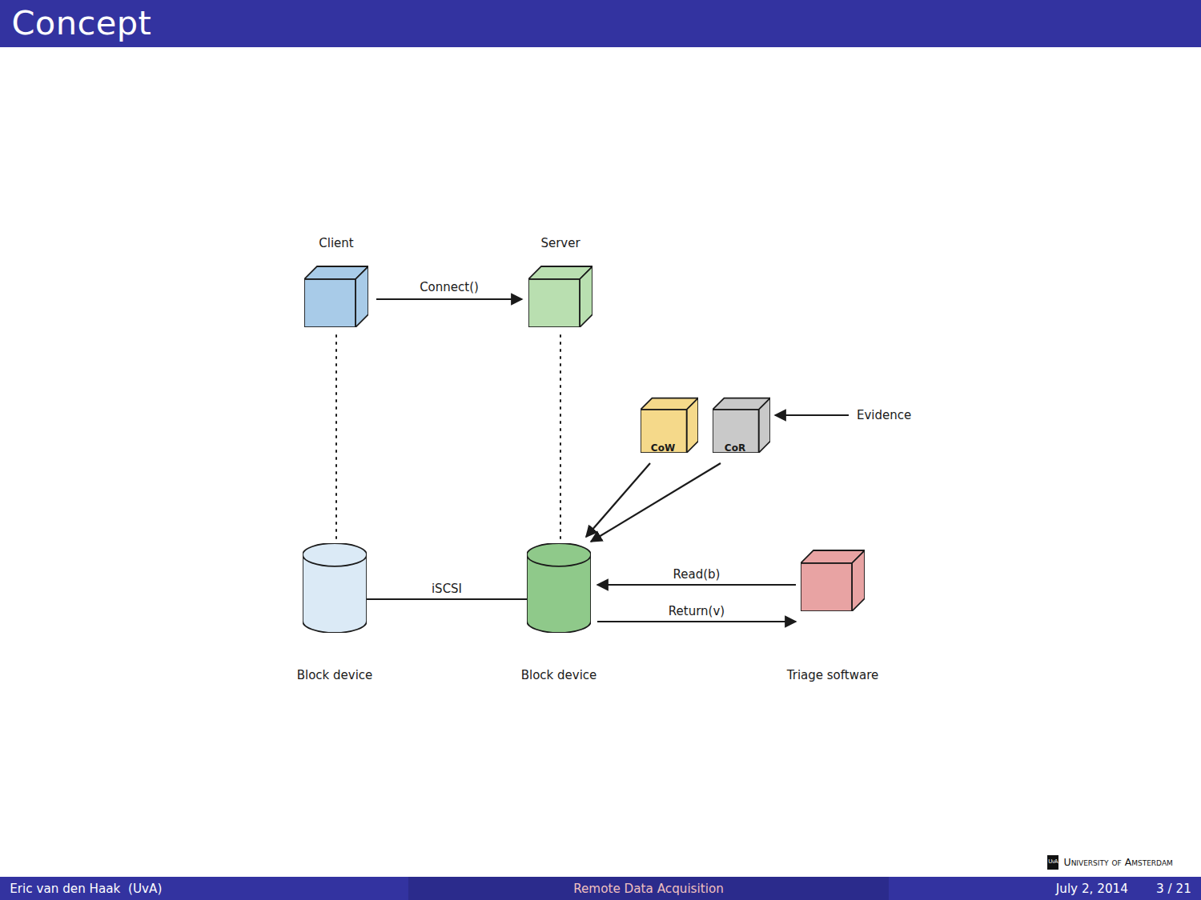Concept
Concept diagram of remote data acquisition A client cube connects to a server cube. Both sit above block devices linked by iSCSI. Copy-on-Write and Copy-on-Read cubes receive evidence and feed the server block device. Triage software issues Read(b) to the block device, which returns v. Client Server Connect() CoW CoR Evidence iSCSI Read(b) Return(v) Block device Block device Triage software
UvA University of Amsterdam
Eric van den Haak (UvA)
Remote Data Acquisition
July 2, 20143 / 21